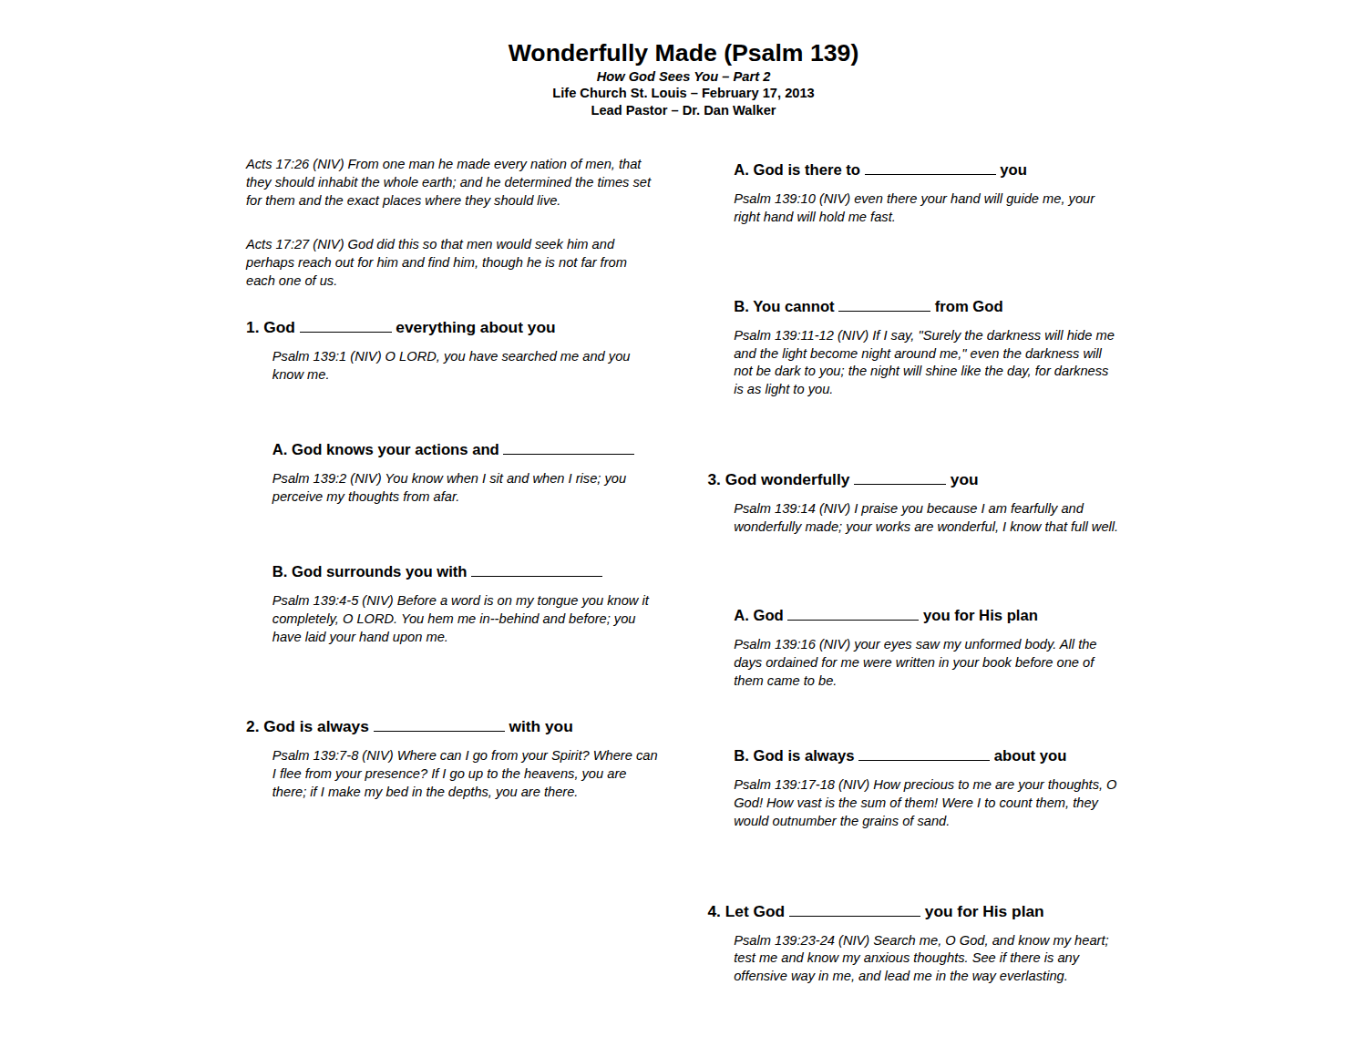Wonderfully Made (Psalm 139)
How God Sees You – Part 2
Life Church St. Louis – February 17, 2013
Lead Pastor – Dr. Dan Walker
Acts 17:26 (NIV) From one man he made every nation of men, that they should inhabit the whole earth; and he determined the times set for them and the exact places where they should live.
Acts 17:27 (NIV) God did this so that men would seek him and perhaps reach out for him and find him, though he is not far from each one of us.
1. God everything about you
Psalm 139:1 (NIV) O LORD, you have searched me and you know me.
A. God knows your actions and
Psalm 139:2 (NIV) You know when I sit and when I rise; you perceive my thoughts from afar.
B. God surrounds you with
Psalm 139:4-5 (NIV) Before a word is on my tongue you know it completely, O LORD. You hem me in--behind and before; you have laid your hand upon me.
2. God is always with you
Psalm 139:7-8 (NIV) Where can I go from your Spirit? Where can I flee from your presence? If I go up to the heavens, you are there; if I make my bed in the depths, you are there.
A. God is there to you
Psalm 139:10 (NIV) even there your hand will guide me, your right hand will hold me fast.
B. You cannot from God
Psalm 139:11-12 (NIV) If I say, "Surely the darkness will hide me and the light become night around me," even the darkness will not be dark to you; the night will shine like the day, for darkness is as light to you.
3. God wonderfully you
Psalm 139:14 (NIV) I praise you because I am fearfully and wonderfully made; your works are wonderful, I know that full well.
A. God you for His plan
Psalm 139:16 (NIV) your eyes saw my unformed body. All the days ordained for me were written in your book before one of them came to be.
B. God is always about you
Psalm 139:17-18 (NIV) How precious to me are your thoughts, O God! How vast is the sum of them! Were I to count them, they would outnumber the grains of sand.
4. Let God you for His plan
Psalm 139:23-24 (NIV) Search me, O God, and know my heart; test me and know my anxious thoughts. See if there is any offensive way in me, and lead me in the way everlasting.